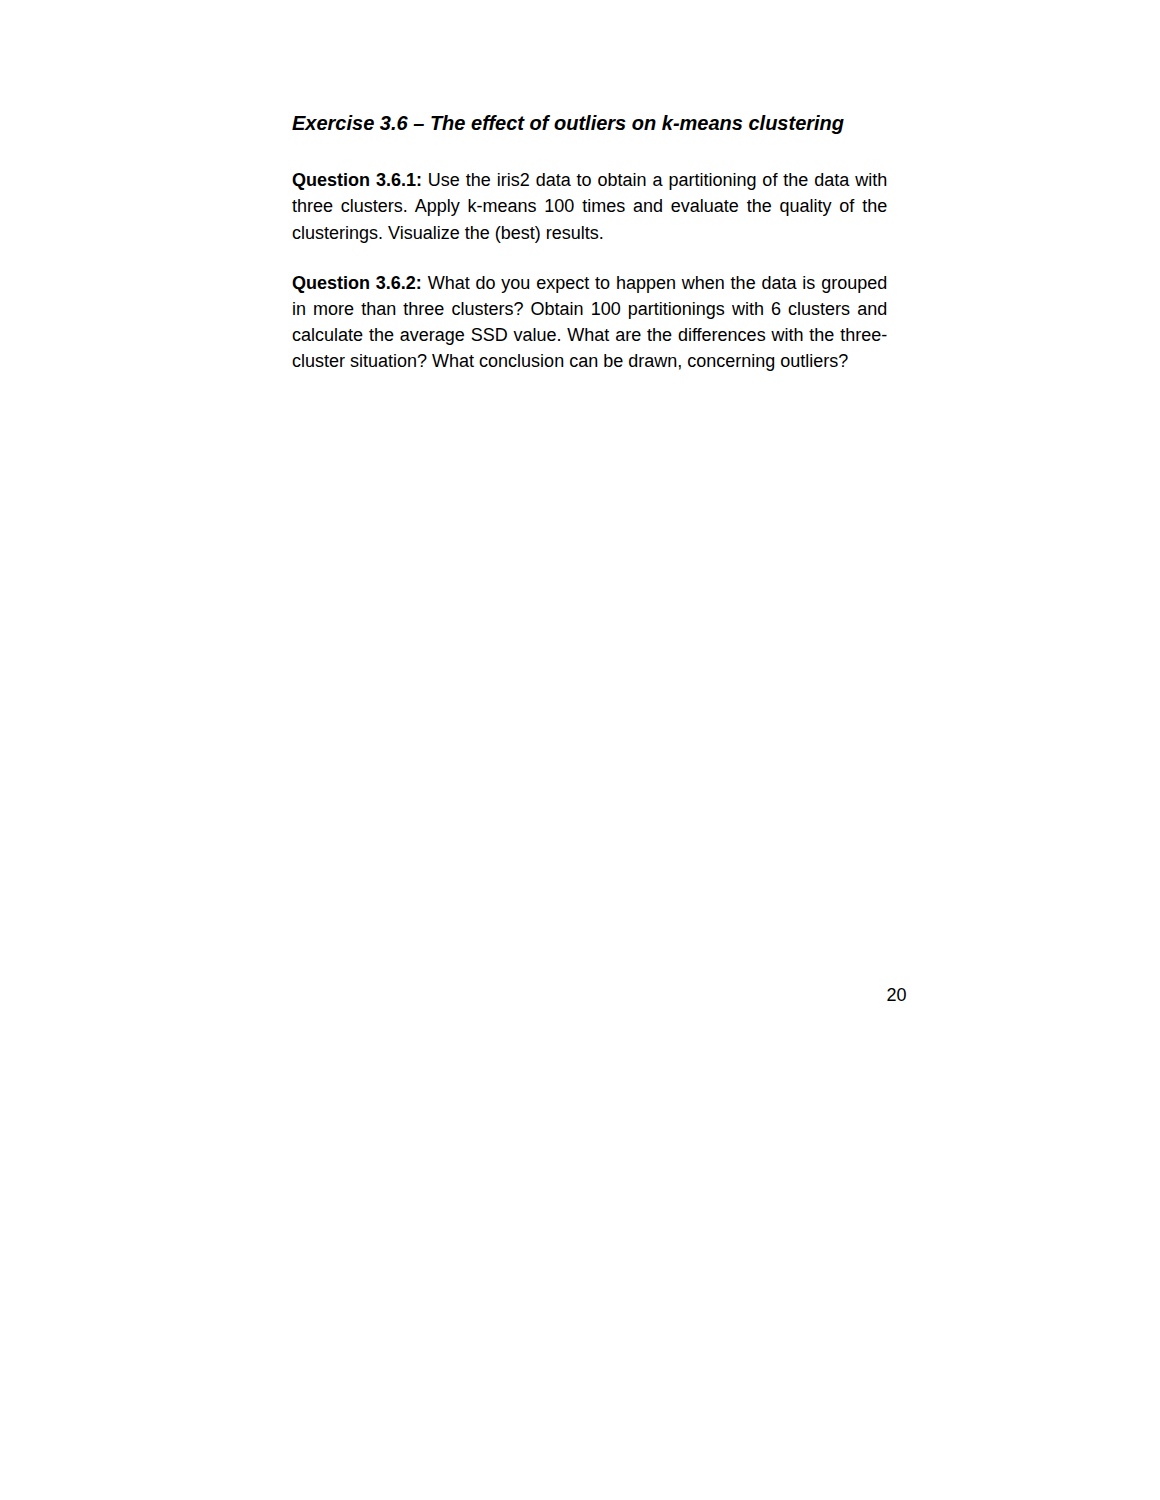Exercise 3.6 – The effect of outliers on k-means clustering
Question 3.6.1: Use the iris2 data to obtain a partitioning of the data with three clusters. Apply k-means 100 times and evaluate the quality of the clusterings. Visualize the (best) results.
Question 3.6.2: What do you expect to happen when the data is grouped in more than three clusters? Obtain 100 partitionings with 6 clusters and calculate the average SSD value. What are the differences with the three-cluster situation? What conclusion can be drawn, concerning outliers?
20